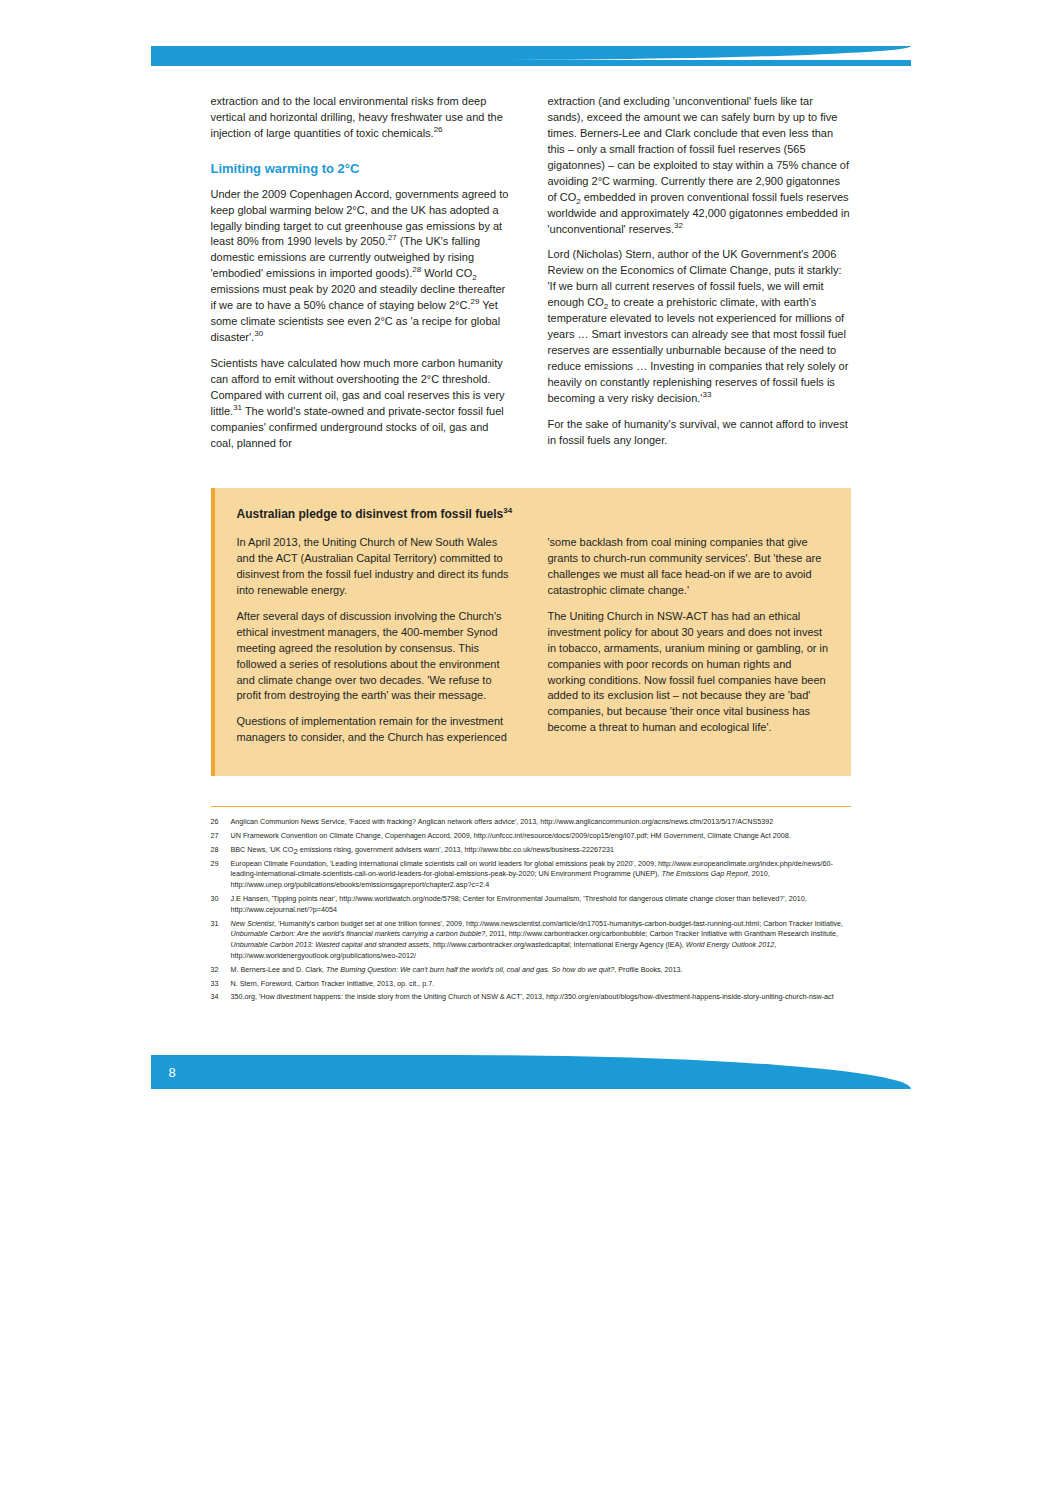extraction and to the local environmental risks from deep vertical and horizontal drilling, heavy freshwater use and the injection of large quantities of toxic chemicals.26
Limiting warming to 2°C
Under the 2009 Copenhagen Accord, governments agreed to keep global warming below 2°C, and the UK has adopted a legally binding target to cut greenhouse gas emissions by at least 80% from 1990 levels by 2050.27 (The UK's falling domestic emissions are currently outweighed by rising 'embodied' emissions in imported goods).28 World CO2 emissions must peak by 2020 and steadily decline thereafter if we are to have a 50% chance of staying below 2°C.29 Yet some climate scientists see even 2°C as 'a recipe for global disaster'.30
Scientists have calculated how much more carbon humanity can afford to emit without overshooting the 2°C threshold. Compared with current oil, gas and coal reserves this is very little.31 The world's state-owned and private-sector fossil fuel companies' confirmed underground stocks of oil, gas and coal, planned for
extraction (and excluding 'unconventional' fuels like tar sands), exceed the amount we can safely burn by up to five times. Berners-Lee and Clark conclude that even less than this – only a small fraction of fossil fuel reserves (565 gigatonnes) – can be exploited to stay within a 75% chance of avoiding 2°C warming. Currently there are 2,900 gigatonnes of CO2 embedded in proven conventional fossil fuels reserves worldwide and approximately 42,000 gigatonnes embedded in 'unconventional' reserves.32
Lord (Nicholas) Stern, author of the UK Government's 2006 Review on the Economics of Climate Change, puts it starkly: 'If we burn all current reserves of fossil fuels, we will emit enough CO2 to create a prehistoric climate, with earth's temperature elevated to levels not experienced for millions of years … Smart investors can already see that most fossil fuel reserves are essentially unburnable because of the need to reduce emissions … Investing in companies that rely solely or heavily on constantly replenishing reserves of fossil fuels is becoming a very risky decision.'33
For the sake of humanity's survival, we cannot afford to invest in fossil fuels any longer.
Australian pledge to disinvest from fossil fuels34
In April 2013, the Uniting Church of New South Wales and the ACT (Australian Capital Territory) committed to disinvest from the fossil fuel industry and direct its funds into renewable energy.
After several days of discussion involving the Church's ethical investment managers, the 400-member Synod meeting agreed the resolution by consensus. This followed a series of resolutions about the environment and climate change over two decades. 'We refuse to profit from destroying the earth' was their message.
Questions of implementation remain for the investment managers to consider, and the Church has experienced
'some backlash from coal mining companies that give grants to church-run community services'. But 'these are challenges we must all face head-on if we are to avoid catastrophic climate change.'
The Uniting Church in NSW-ACT has had an ethical investment policy for about 30 years and does not invest in tobacco, armaments, uranium mining or gambling, or in companies with poor records on human rights and working conditions. Now fossil fuel companies have been added to its exclusion list – not because they are 'bad' companies, but because 'their once vital business has become a threat to human and ecological life'.
Anglican Communion News Service, 'Faced with fracking? Anglican network offers advice', 2013, http://www.anglicancommunion.org/acns/news.cfm/2013/5/17/ACNS5392
UN Framework Convention on Climate Change, Copenhagen Accord, 2009, http://unfccc.int/resource/docs/2009/cop15/eng/l07.pdf; HM Government, Climate Change Act 2008.
BBC News, 'UK CO2 emissions rising, government advisers warn', 2013, http://www.bbc.co.uk/news/business-22267231
European Climate Foundation, 'Leading international climate scientists call on world leaders for global emissions peak by 2020', 2009, http://www.europeanclimate.org/index.php/de/news/60-leading-international-climate-scientists-call-on-world-leaders-for-global-emissions-peak-by-2020; UN Environment Programme (UNEP), The Emissions Gap Report, 2010, http://www.unep.org/publications/ebooks/emissionsgapreport/chapter2.asp?c=2.4
J.E Hansen, 'Tipping points near', http://www.worldwatch.org/node/5798; Center for Environmental Journalism, 'Threshold for dangerous climate change closer than believed?', 2010, http://www.cejournal.net/?p=4054
New Scientist, 'Humanity's carbon budget set at one trillion tonnes', 2009, http://www.newscientist.com/article/dn17051-humanitys-carbon-budget-fast-running-out.html; Carbon Tracker Initiative, Unburnable Carbon: Are the world's financial markets carrying a carbon bubble?, 2011, http://www.carbontracker.org/carbonbubble; Carbon Tracker Initiative with Grantham Research Institute, Unburnable Carbon 2013: Wasted capital and stranded assets, http://www.carbontracker.org/wastedcapital; International Energy Agency (IEA), World Energy Outlook 2012, http://www.worldenergyoutlook.org/publications/weo-2012/
M. Berners-Lee and D. Clark, The Burning Question: We can't burn half the world's oil, coal and gas. So how do we quit?, Profile Books, 2013.
N. Stern, Foreword, Carbon Tracker Initiative, 2013, op. cit., p.7.
350.org, 'How divestment happens: the inside story from the Uniting Church of NSW & ACT', 2013, http://350.org/en/about/blogs/how-divestment-happens-inside-story-uniting-church-nsw-act
8